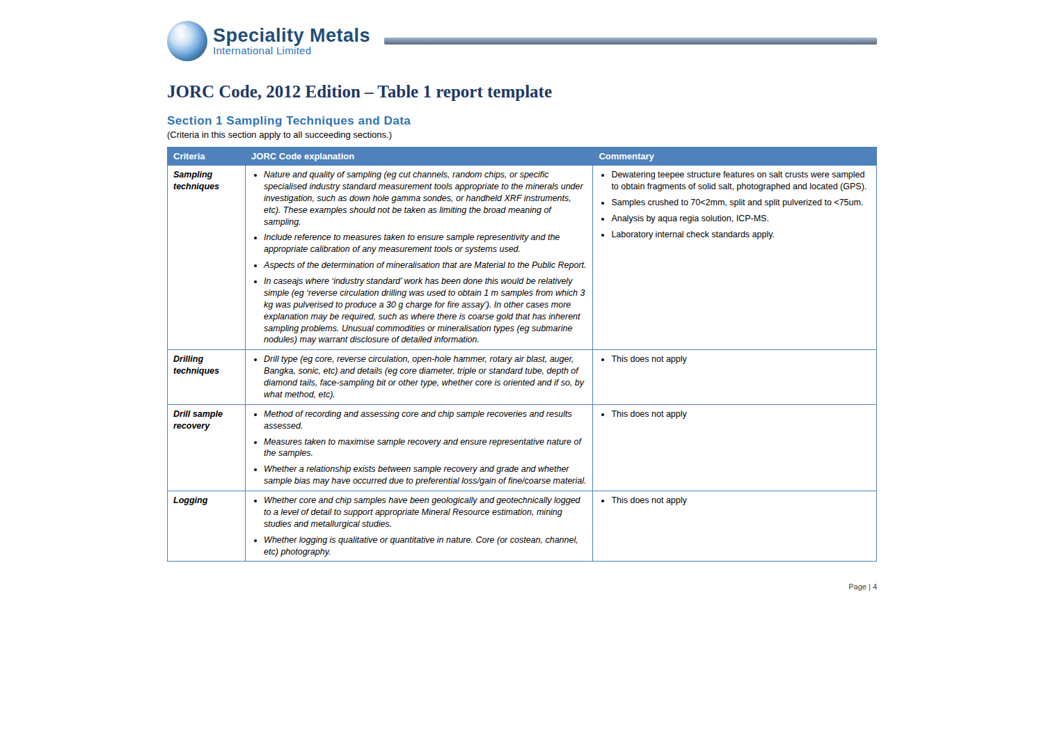Speciality Metals
International Limited
JORC Code, 2012 Edition – Table 1 report template
Section 1 Sampling Techniques and Data
(Criteria in this section apply to all succeeding sections.)
| Criteria | JORC Code explanation | Commentary |
| --- | --- | --- |
| Sampling techniques | Nature and quality of sampling (eg cut channels, random chips, or specific specialised industry standard measurement tools appropriate to the minerals under investigation, such as down hole gamma sondes, or handheld XRF instruments, etc). These examples should not be taken as limiting the broad meaning of sampling. Include reference to measures taken to ensure sample representivity and the appropriate calibration of any measurement tools or systems used. Aspects of the determination of mineralisation that are Material to the Public Report. In caseajs where ‘industry standard’ work has been done this would be relatively simple (eg ‘reverse circulation drilling was used to obtain 1 m samples from which 3 kg was pulverised to produce a 30 g charge for fire assay’). In other cases more explanation may be required, such as where there is coarse gold that has inherent sampling problems. Unusual commodities or mineralisation types (eg submarine nodules) may warrant disclosure of detailed information. | Dewatering teepee structure features on salt crusts were sampled to obtain fragments of solid salt, photographed and located (GPS). Samples crushed to 70<2mm, split and split pulverized to <75um. Analysis by aqua regia solution, ICP-MS. Laboratory internal check standards apply. |
| Drilling techniques | Drill type (eg core, reverse circulation, open-hole hammer, rotary air blast, auger, Bangka, sonic, etc) and details (eg core diameter, triple or standard tube, depth of diamond tails, face-sampling bit or other type, whether core is oriented and if so, by what method, etc). | This does not apply |
| Drill sample recovery | Method of recording and assessing core and chip sample recoveries and results assessed. Measures taken to maximise sample recovery and ensure representative nature of the samples. Whether a relationship exists between sample recovery and grade and whether sample bias may have occurred due to preferential loss/gain of fine/coarse material. | This does not apply |
| Logging | Whether core and chip samples have been geologically and geotechnically logged to a level of detail to support appropriate Mineral Resource estimation, mining studies and metallurgical studies. Whether logging is qualitative or quantitative in nature. Core (or costean, channel, etc) photography. | This does not apply |
Page | 4